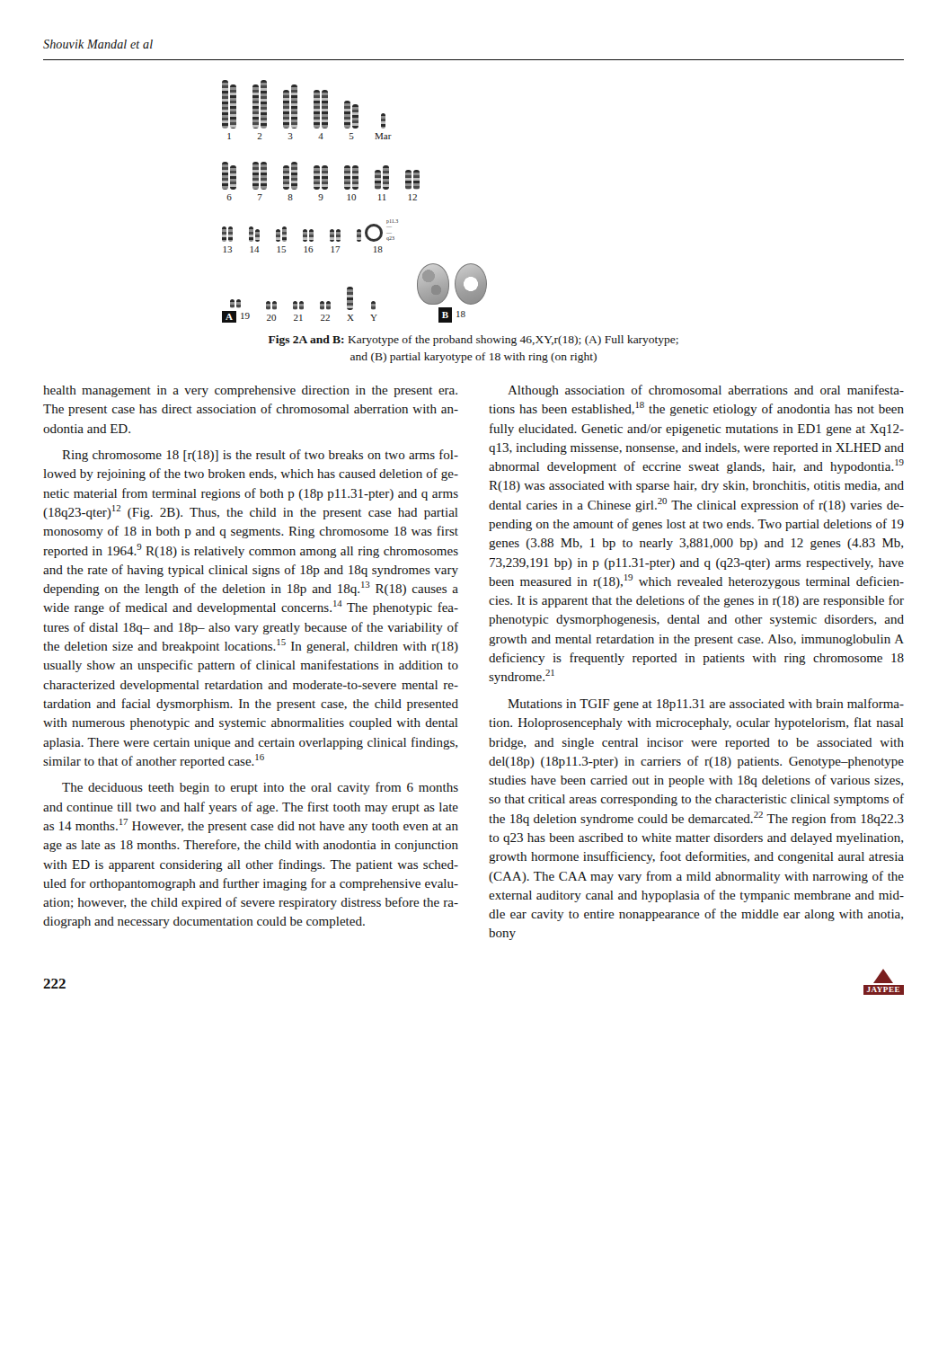Shouvik Mandal et al
1
2
3
4
5
Mar
6
7
8
9
10
11
12
13
14
15
16
17
p11.3
—
—
q23
18
A19
20
21
22
X
Y
B18
Figs 2A and B: Karyotype of the proband showing 46,XY,r(18); (A) Full karyotype;
and (B) partial karyotype of 18 with ring (on right)
health management in a very comprehensive direction in the present era. The present case has direct association of chromosomal aberration with anodontia and ED.
Ring chromosome 18 [r(18)] is the result of two breaks on two arms followed by rejoining of the two broken ends, which has caused deletion of genetic material from terminal regions of both p (18p p11.31-pter) and q arms (18q23-qter)12 (Fig. 2B). Thus, the child in the present case had partial monosomy of 18 in both p and q segments. Ring chromosome 18 was first reported in 1964.9 R(18) is relatively common among all ring chromosomes and the rate of having typical clinical signs of 18p and 18q syndromes vary depending on the length of the deletion in 18p and 18q.13 R(18) causes a wide range of medical and developmental concerns.14 The phenotypic features of distal 18q– and 18p– also vary greatly because of the variability of the deletion size and breakpoint locations.15 In general, children with r(18) usually show an unspecific pattern of clinical manifestations in addition to characterized developmental retardation and moderate-to-severe mental retardation and facial dysmorphism. In the present case, the child presented with numerous phenotypic and systemic abnormalities coupled with dental aplasia. There were certain unique and certain overlapping clinical findings, similar to that of another reported case.16
The deciduous teeth begin to erupt into the oral cavity from 6 months and continue till two and half years of age. The first tooth may erupt as late as 14 months.17 However, the present case did not have any tooth even at an age as late as 18 months. Therefore, the child with anodontia in conjunction with ED is apparent considering all other findings. The patient was scheduled for orthopantomograph and further imaging for a comprehensive evaluation; however, the child expired of severe respiratory distress before the radiograph and necessary documentation could be completed.
Although association of chromosomal aberrations and oral manifestations has been established,18 the genetic etiology of anodontia has not been fully elucidated. Genetic and/or epigenetic mutations in ED1 gene at Xq12-q13, including missense, nonsense, and indels, were reported in XLHED and abnormal development of eccrine sweat glands, hair, and hypodontia.19 R(18) was associated with sparse hair, dry skin, bronchitis, otitis media, and dental caries in a Chinese girl.20 The clinical expression of r(18) varies depending on the amount of genes lost at two ends. Two partial deletions of 19 genes (3.88 Mb, 1 bp to nearly 3,881,000 bp) and 12 genes (4.83 Mb, 73,239,191 bp) in p (p11.31-pter) and q (q23-qter) arms respectively, have been measured in r(18),19 which revealed heterozygous terminal deficiencies. It is apparent that the deletions of the genes in r(18) are responsible for phenotypic dysmorphogenesis, dental and other systemic disorders, and growth and mental retardation in the present case. Also, immunoglobulin A deficiency is frequently reported in patients with ring chromosome 18 syndrome.21
Mutations in TGIF gene at 18p11.31 are associated with brain malformation. Holoprosencephaly with microcephaly, ocular hypotelorism, flat nasal bridge, and single central incisor were reported to be associated with del(18p) (18p11.3-pter) in carriers of r(18) patients. Genotype–phenotype studies have been carried out in people with 18q deletions of various sizes, so that critical areas corresponding to the characteristic clinical symptoms of the 18q deletion syndrome could be demarcated.22 The region from 18q22.3 to q23 has been ascribed to white matter disorders and delayed myelination, growth hormone insufficiency, foot deformities, and congenital aural atresia (CAA). The CAA may vary from a mild abnormality with narrowing of the external auditory canal and hypoplasia of the tympanic membrane and middle ear cavity to entire nonappearance of the middle ear along with anotia, bony
222
JAYPEE